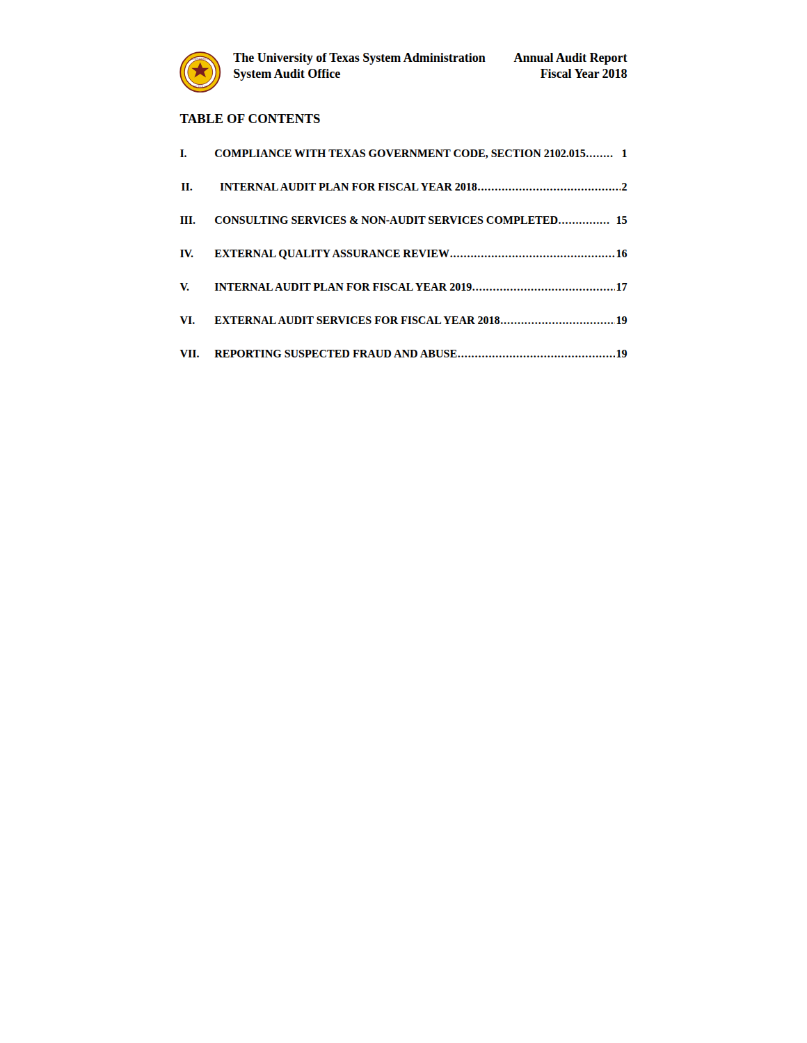UNIVERSITY OF TEXAS
The University of Texas System Administration
System Audit Office
Annual Audit Report
Fiscal Year 2018
TABLE OF CONTENTS
I. COMPLIANCE WITH TEXAS GOVERNMENT CODE, SECTION 2102.015 ........ 1
II. INTERNAL AUDIT PLAN FOR FISCAL YEAR 2018 .............................................. 2
III. CONSULTING SERVICES & NON-AUDIT SERVICES COMPLETED ............... 15
IV. EXTERNAL QUALITY ASSURANCE REVIEW ...................................................... 16
V. INTERNAL AUDIT PLAN FOR FISCAL YEAR 2019 .............................................. 17
VI. EXTERNAL AUDIT SERVICES FOR FISCAL YEAR 2018 ................................... 19
VII. REPORTING SUSPECTED FRAUD AND ABUSE ................................................... 19